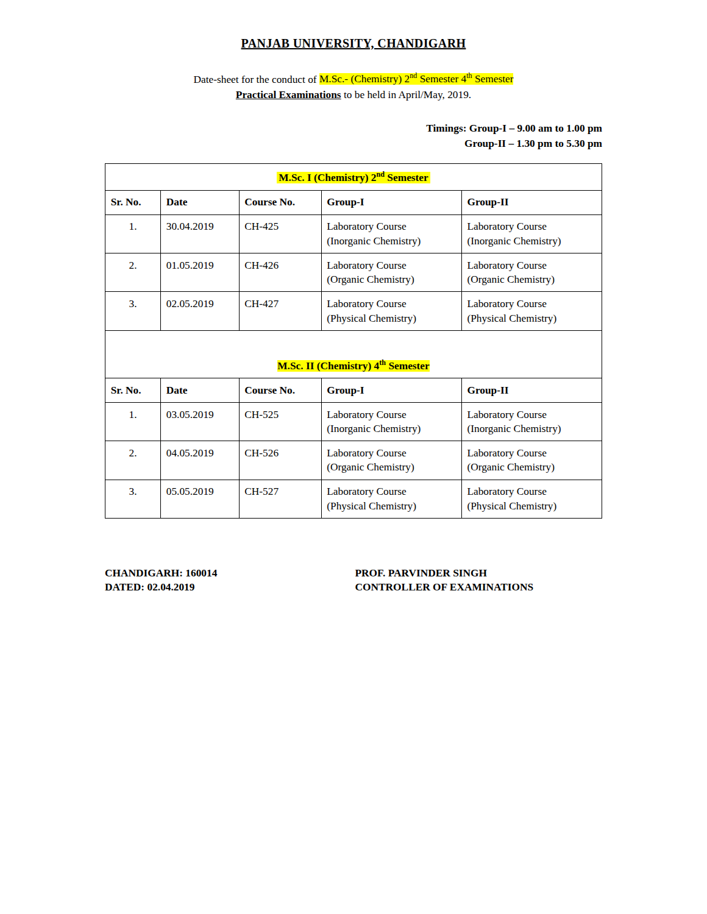PANJAB UNIVERSITY, CHANDIGARH
Date-sheet for the conduct of M.Sc.- (Chemistry) 2nd Semester 4th Semester
Practical Examinations to be held in April/May, 2019.
Timings: Group-I – 9.00 am to 1.00 pm
Group-II – 1.30 pm to 5.30 pm
M.Sc. I (Chemistry) 2 nd Semester
| Sr. No. | Date | Course No. | Group-I | Group-II |
| --- | --- | --- | --- | --- |
| 1. | 30.04.2019 | CH-425 | Laboratory Course (Inorganic Chemistry) | Laboratory Course (Inorganic Chemistry) |
| 2. | 01.05.2019 | CH-426 | Laboratory Course (Organic Chemistry) | Laboratory Course (Organic Chemistry) |
| 3. | 02.05.2019 | CH-427 | Laboratory Course (Physical Chemistry) | Laboratory Course (Physical Chemistry) |
| M.Sc. II (Chemistry) 4 th Semester |
| Sr. No. | Date | Course No. | Group-I | Group-II |
| 1. | 03.05.2019 | CH-525 | Laboratory Course (Inorganic Chemistry) | Laboratory Course (Inorganic Chemistry) |
| 2. | 04.05.2019 | CH-526 | Laboratory Course (Organic Chemistry) | Laboratory Course (Organic Chemistry) |
| 3. | 05.05.2019 | CH-527 | Laboratory Course (Physical Chemistry) | Laboratory Course (Physical Chemistry) |
| CHANDIGARH: 160014 DATED: 02.04.2019 | PROF. PARVINDER SINGH CONTROLLER OF EXAMINATIONS |